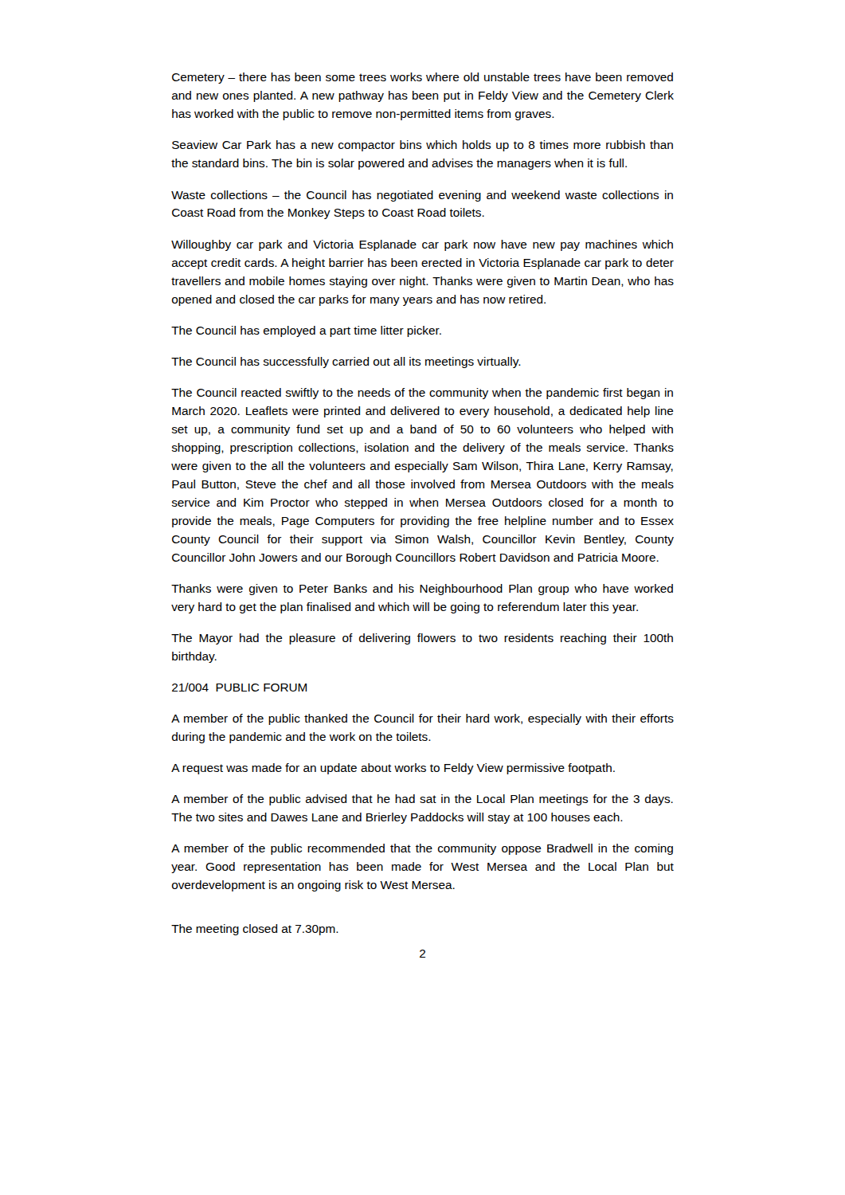Cemetery – there has been some trees works where old unstable trees have been removed and new ones planted. A new pathway has been put in Feldy View and the Cemetery Clerk has worked with the public to remove non-permitted items from graves.
Seaview Car Park has a new compactor bins which holds up to 8 times more rubbish than the standard bins. The bin is solar powered and advises the managers when it is full.
Waste collections – the Council has negotiated evening and weekend waste collections in Coast Road from the Monkey Steps to Coast Road toilets.
Willoughby car park and Victoria Esplanade car park now have new pay machines which accept credit cards. A height barrier has been erected in Victoria Esplanade car park to deter travellers and mobile homes staying over night. Thanks were given to Martin Dean, who has opened and closed the car parks for many years and has now retired.
The Council has employed a part time litter picker.
The Council has successfully carried out all its meetings virtually.
The Council reacted swiftly to the needs of the community when the pandemic first began in March 2020. Leaflets were printed and delivered to every household, a dedicated help line set up, a community fund set up and a band of 50 to 60 volunteers who helped with shopping, prescription collections, isolation and the delivery of the meals service. Thanks were given to the all the volunteers and especially Sam Wilson, Thira Lane, Kerry Ramsay, Paul Button, Steve the chef and all those involved from Mersea Outdoors with the meals service and Kim Proctor who stepped in when Mersea Outdoors closed for a month to provide the meals, Page Computers for providing the free helpline number and to Essex County Council for their support via Simon Walsh, Councillor Kevin Bentley, County Councillor John Jowers and our Borough Councillors Robert Davidson and Patricia Moore.
Thanks were given to Peter Banks and his Neighbourhood Plan group who have worked very hard to get the plan finalised and which will be going to referendum later this year.
The Mayor had the pleasure of delivering flowers to two residents reaching their 100th birthday.
21/004 PUBLIC FORUM
A member of the public thanked the Council for their hard work, especially with their efforts during the pandemic and the work on the toilets.
A request was made for an update about works to Feldy View permissive footpath.
A member of the public advised that he had sat in the Local Plan meetings for the 3 days. The two sites and Dawes Lane and Brierley Paddocks will stay at 100 houses each.
A member of the public recommended that the community oppose Bradwell in the coming year. Good representation has been made for West Mersea and the Local Plan but overdevelopment is an ongoing risk to West Mersea.
The meeting closed at 7.30pm.
2